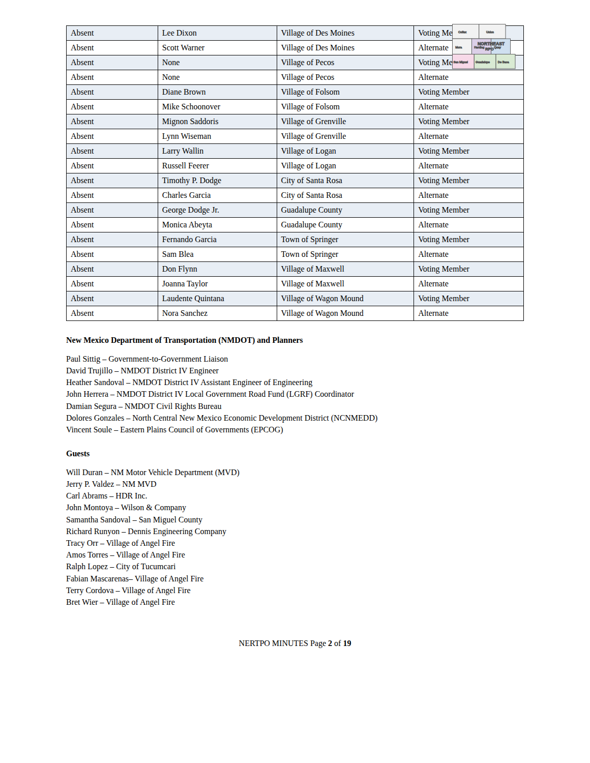Colfax Union Mora Harding Quay San Miguel Guadalupe De Baca NORTHEAST RPO
| Absent | Lee Dixon | Village of Des Moines | Voting Member |
| Absent | Scott Warner | Village of Des Moines | Alternate |
| Absent | None | Village of Pecos | Voting Member |
| Absent | None | Village of Pecos | Alternate |
| Absent | Diane Brown | Village of Folsom | Voting Member |
| Absent | Mike Schoonover | Village of Folsom | Alternate |
| Absent | Mignon Saddoris | Village of Grenville | Voting Member |
| Absent | Lynn Wiseman | Village of Grenville | Alternate |
| Absent | Larry Wallin | Village of Logan | Voting Member |
| Absent | Russell Feerer | Village of Logan | Alternate |
| Absent | Timothy P. Dodge | City of Santa Rosa | Voting Member |
| Absent | Charles Garcia | City of Santa Rosa | Alternate |
| Absent | George Dodge Jr. | Guadalupe County | Voting Member |
| Absent | Monica Abeyta | Guadalupe County | Alternate |
| Absent | Fernando Garcia | Town of Springer | Voting Member |
| Absent | Sam Blea | Town of Springer | Alternate |
| Absent | Don Flynn | Village of Maxwell | Voting Member |
| Absent | Joanna Taylor | Village of Maxwell | Alternate |
| Absent | Laudente Quintana | Village of Wagon Mound | Voting Member |
| Absent | Nora Sanchez | Village of Wagon Mound | Alternate |
New Mexico Department of Transportation (NMDOT) and Planners
Paul Sittig – Government-to-Government Liaison
David Trujillo – NMDOT District IV Engineer
Heather Sandoval – NMDOT District IV Assistant Engineer of Engineering
John Herrera – NMDOT District IV Local Government Road Fund (LGRF) Coordinator
Damian Segura – NMDOT Civil Rights Bureau
Dolores Gonzales – North Central New Mexico Economic Development District (NCNMEDD)
Vincent Soule – Eastern Plains Council of Governments (EPCOG)
Guests
Will Duran – NM Motor Vehicle Department (MVD)
Jerry P. Valdez – NM MVD
Carl Abrams – HDR Inc.
John Montoya – Wilson & Company
Samantha Sandoval – San Miguel County
Richard Runyon – Dennis Engineering Company
Tracy Orr – Village of Angel Fire
Amos Torres – Village of Angel Fire
Ralph Lopez – City of Tucumcari
Fabian Mascarenas– Village of Angel Fire
Terry Cordova – Village of Angel Fire
Bret Wier – Village of Angel Fire
NERTPO MINUTES Page 2 of 19